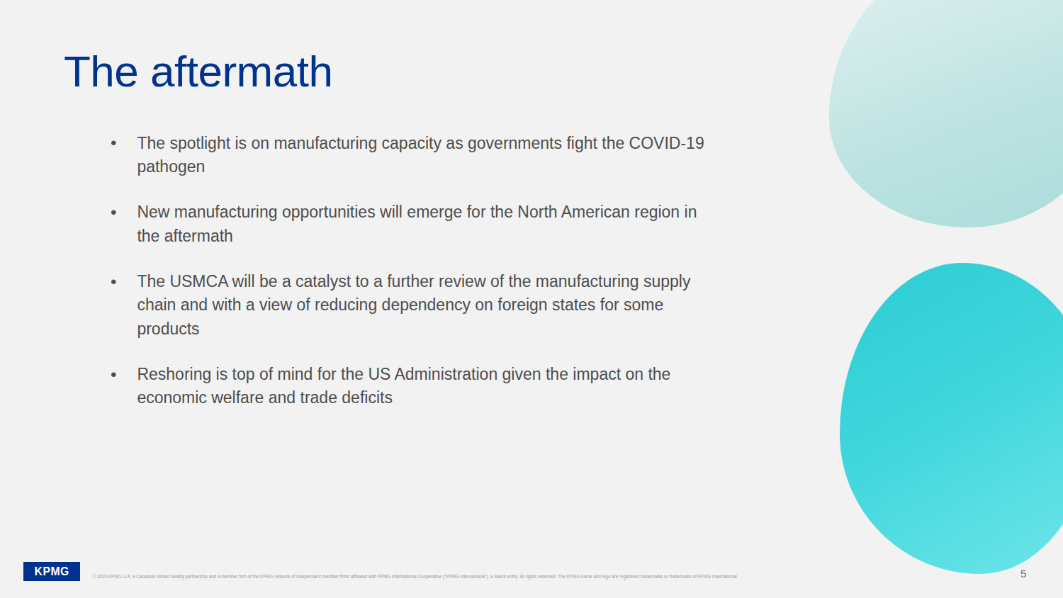The aftermath
The spotlight is on manufacturing capacity as governments fight the COVID-19 pathogen
New manufacturing opportunities will emerge for the North American region in the aftermath
The USMCA will be a catalyst to a further review of the manufacturing supply chain and with a view of reducing dependency on foreign states for some products
Reshoring is top of mind for the US Administration given the impact on the economic welfare and trade deficits
KPMG
© 2020 KPMG LLP, a Canadian limited liability partnership and a member firm of the KPMG network of independent member firms affiliated with KPMG International Cooperative (“KPMG International”), a Swiss entity. All rights reserved. The KPMG name and logo are registered trademarks or trademarks of KPMG International.
5